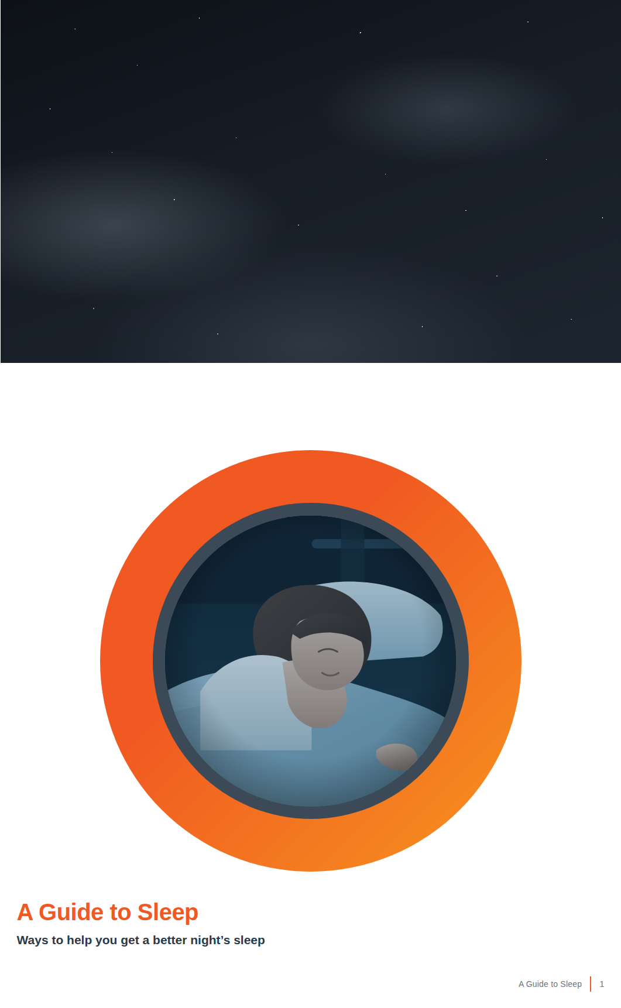Virtual
College
A Guide to Sleep
Ways to help you get a better night’s sleep
A Guide to Sleep 1